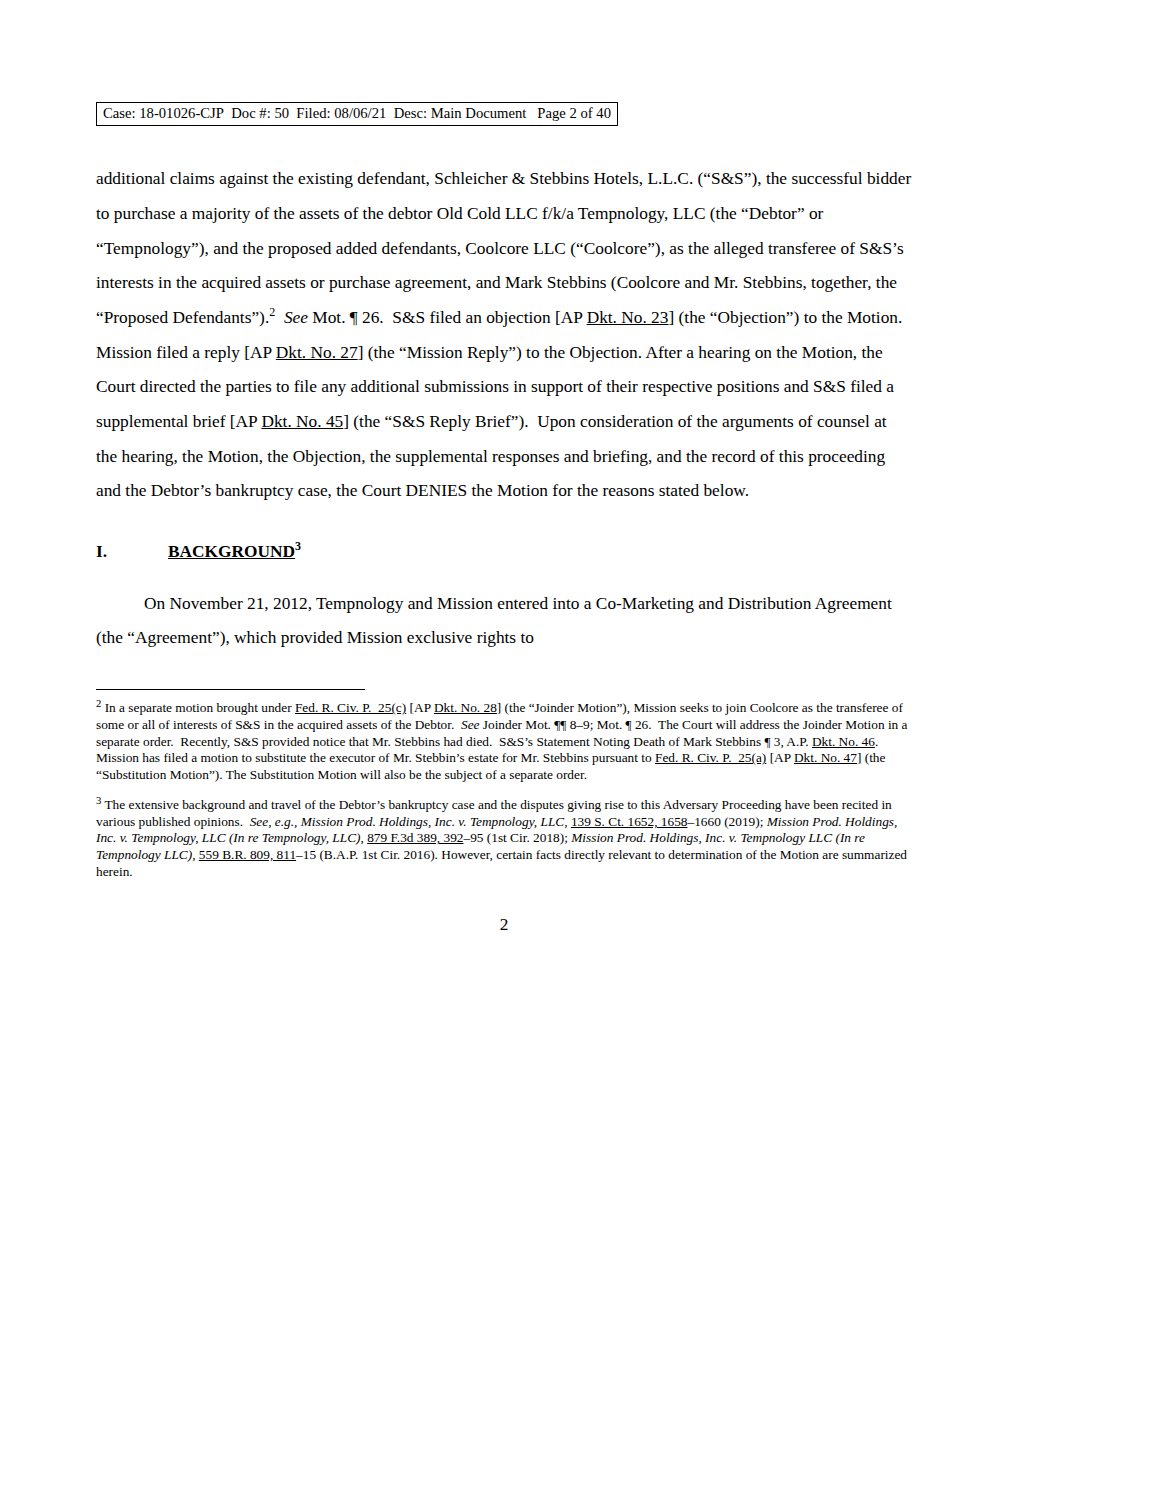Case: 18-01026-CJP Doc #: 50 Filed: 08/06/21 Desc: Main Document Page 2 of 40
additional claims against the existing defendant, Schleicher & Stebbins Hotels, L.L.C. (“S&S”), the successful bidder to purchase a majority of the assets of the debtor Old Cold LLC f/k/a Tempnology, LLC (the “Debtor” or “Tempnology”), and the proposed added defendants, Coolcore LLC (“Coolcore”), as the alleged transferee of S&S’s interests in the acquired assets or purchase agreement, and Mark Stebbins (Coolcore and Mr. Stebbins, together, the “Proposed Defendants”).2 See Mot. ¶ 26. S&S filed an objection [AP Dkt. No. 23] (the “Objection”) to the Motion. Mission filed a reply [AP Dkt. No. 27] (the “Mission Reply”) to the Objection. After a hearing on the Motion, the Court directed the parties to file any additional submissions in support of their respective positions and S&S filed a supplemental brief [AP Dkt. No. 45] (the “S&S Reply Brief”). Upon consideration of the arguments of counsel at the hearing, the Motion, the Objection, the supplemental responses and briefing, and the record of this proceeding and the Debtor’s bankruptcy case, the Court DENIES the Motion for the reasons stated below.
I. BACKGROUND3
On November 21, 2012, Tempnology and Mission entered into a Co-Marketing and Distribution Agreement (the “Agreement”), which provided Mission exclusive rights to
2 In a separate motion brought under Fed. R. Civ. P. 25(c) [AP Dkt. No. 28] (the “Joinder Motion”), Mission seeks to join Coolcore as the transferee of some or all of interests of S&S in the acquired assets of the Debtor. See Joinder Mot. ¶¶ 8–9; Mot. ¶ 26. The Court will address the Joinder Motion in a separate order. Recently, S&S provided notice that Mr. Stebbins had died. S&S’s Statement Noting Death of Mark Stebbins ¶ 3, A.P. Dkt. No. 46. Mission has filed a motion to substitute the executor of Mr. Stebbin’s estate for Mr. Stebbins pursuant to Fed. R. Civ. P. 25(a) [AP Dkt. No. 47] (the “Substitution Motion”). The Substitution Motion will also be the subject of a separate order.
3 The extensive background and travel of the Debtor’s bankruptcy case and the disputes giving rise to this Adversary Proceeding have been recited in various published opinions. See, e.g., Mission Prod. Holdings, Inc. v. Tempnology, LLC, 139 S. Ct. 1652, 1658–1660 (2019); Mission Prod. Holdings, Inc. v. Tempnology, LLC (In re Tempnology, LLC), 879 F.3d 389, 392–95 (1st Cir. 2018); Mission Prod. Holdings, Inc. v. Tempnology LLC (In re Tempnology LLC), 559 B.R. 809, 811–15 (B.A.P. 1st Cir. 2016). However, certain facts directly relevant to determination of the Motion are summarized herein.
2